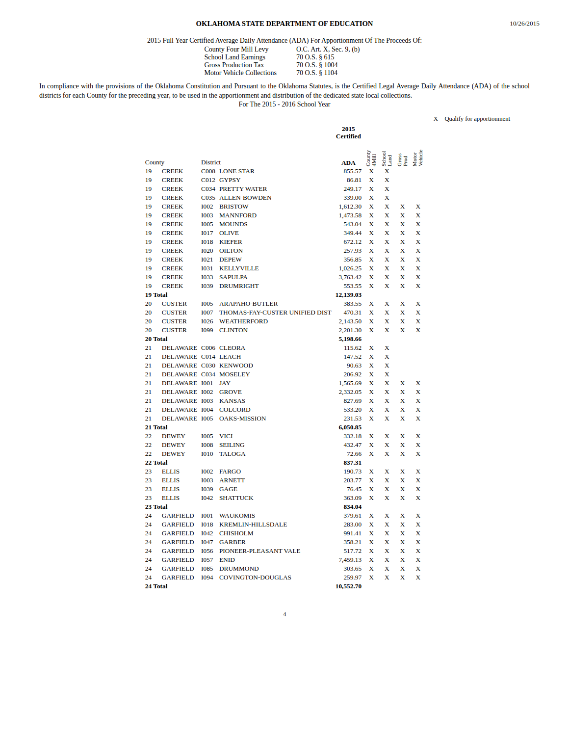OKLAHOMA STATE DEPARTMENT OF EDUCATION 10/26/2015
2015 Full Year Certified Average Daily Attendance (ADA) For Apportionment Of The Proceeds Of:
| County Four Mill Levy | O.C. Art. X, Sec. 9, (b) |
| School Land Earnings | 70 O.S. § 615 |
| Gross Production Tax | 70 O.S. § 1004 |
| Motor Vehicle Collections | 70 O.S. § 1104 |
In compliance with the provisions of the Oklahoma Constitution and Pursuant to the Oklahoma Statutes, is the Certified Legal Average Daily Attendance (ADA) of the school districts for each County for the preceding year, to be used in the apportionment and distribution of the dedicated state local collections.
For The 2015 - 2016 School Year
X = Qualify for apportionment
| | | 2015 Certified | |
| --- | --- | --- | --- |
| County | District | ADA | County 4Mill | School Land | Gross Prod | Motor Vehicle |
| 19 | CREEK | C008 | LONE STAR | 855.57 | X | X | | |
| 19 | CREEK | C012 | GYPSY | 86.81 | X | X | | |
| 19 | CREEK | C034 | PRETTY WATER | 249.17 | X | X | | |
| 19 | CREEK | C035 | ALLEN-BOWDEN | 339.00 | X | X | | |
| 19 | CREEK | I002 | BRISTOW | 1,612.30 | X | X | X | X |
| 19 | CREEK | I003 | MANNFORD | 1,473.58 | X | X | X | X |
| 19 | CREEK | I005 | MOUNDS | 543.04 | X | X | X | X |
| 19 | CREEK | I017 | OLIVE | 349.44 | X | X | X | X |
| 19 | CREEK | I018 | KIEFER | 672.12 | X | X | X | X |
| 19 | CREEK | I020 | OILTON | 257.93 | X | X | X | X |
| 19 | CREEK | I021 | DEPEW | 356.85 | X | X | X | X |
| 19 | CREEK | I031 | KELLYVILLE | 1,026.25 | X | X | X | X |
| 19 | CREEK | I033 | SAPULPA | 3,763.42 | X | X | X | X |
| 19 | CREEK | I039 | DRUMRIGHT | 553.55 | X | X | X | X |
| 19 Total | 12,139.03 | |
| 20 | CUSTER | I005 | ARAPAHO-BUTLER | 383.55 | X | X | X | X |
| 20 | CUSTER | I007 | THOMAS-FAY-CUSTER UNIFIED DIST | 470.31 | X | X | X | X |
| 20 | CUSTER | I026 | WEATHERFORD | 2,143.50 | X | X | X | X |
| 20 | CUSTER | I099 | CLINTON | 2,201.30 | X | X | X | X |
| 20 Total | 5,198.66 | |
| 21 | DELAWARE | C006 | CLEORA | 115.62 | X | X | | |
| 21 | DELAWARE | C014 | LEACH | 147.52 | X | X | | |
| 21 | DELAWARE | C030 | KENWOOD | 90.63 | X | X | | |
| 21 | DELAWARE | C034 | MOSELEY | 206.92 | X | X | | |
| 21 | DELAWARE | I001 | JAY | 1,565.69 | X | X | X | X |
| 21 | DELAWARE | I002 | GROVE | 2,332.05 | X | X | X | X |
| 21 | DELAWARE | I003 | KANSAS | 827.69 | X | X | X | X |
| 21 | DELAWARE | I004 | COLCORD | 533.20 | X | X | X | X |
| 21 | DELAWARE | I005 | OAKS-MISSION | 231.53 | X | X | X | X |
| 21 Total | 6,050.85 | |
| 22 | DEWEY | I005 | VICI | 332.18 | X | X | X | X |
| 22 | DEWEY | I008 | SEILING | 432.47 | X | X | X | X |
| 22 | DEWEY | I010 | TALOGA | 72.66 | X | X | X | X |
| 22 Total | 837.31 | |
| 23 | ELLIS | I002 | FARGO | 190.73 | X | X | X | X |
| 23 | ELLIS | I003 | ARNETT | 203.77 | X | X | X | X |
| 23 | ELLIS | I039 | GAGE | 76.45 | X | X | X | X |
| 23 | ELLIS | I042 | SHATTUCK | 363.09 | X | X | X | X |
| 23 Total | 834.04 | |
| 24 | GARFIELD | I001 | WAUKOMIS | 379.61 | X | X | X | X |
| 24 | GARFIELD | I018 | KREMLIN-HILLSDALE | 283.00 | X | X | X | X |
| 24 | GARFIELD | I042 | CHISHOLM | 991.41 | X | X | X | X |
| 24 | GARFIELD | I047 | GARBER | 358.21 | X | X | X | X |
| 24 | GARFIELD | I056 | PIONEER-PLEASANT VALE | 517.72 | X | X | X | X |
| 24 | GARFIELD | I057 | ENID | 7,459.13 | X | X | X | X |
| 24 | GARFIELD | I085 | DRUMMOND | 303.65 | X | X | X | X |
| 24 | GARFIELD | I094 | COVINGTON-DOUGLAS | 259.97 | X | X | X | X |
| 24 Total | 10,552.70 | |
4